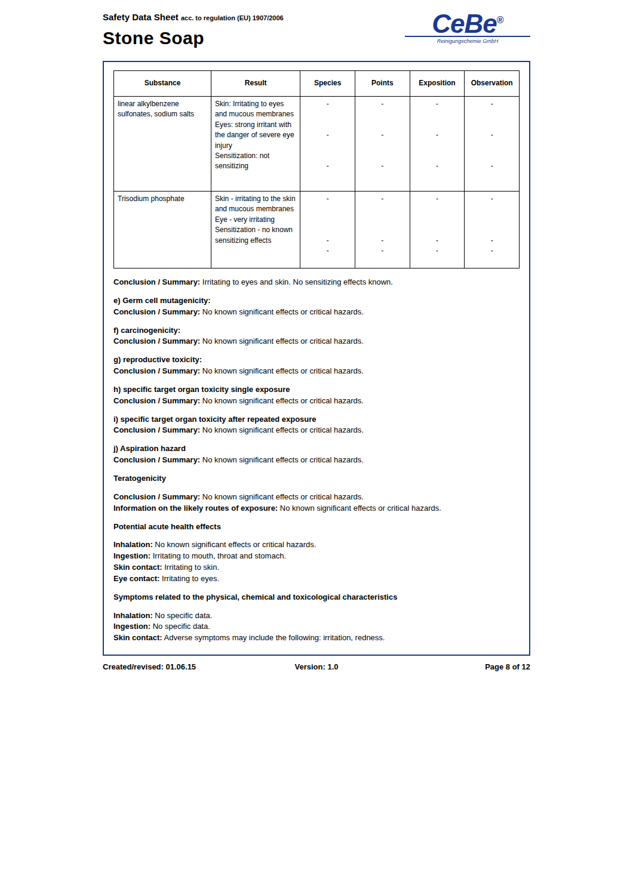Safety Data Sheet acc. to regulation (EU) 1907/2006
Stone Soap
CeBe®
Reinigungschemie GmbH
| Substance | Result | Species | Points | Exposition | Observation |
| --- | --- | --- | --- | --- | --- |
| linear alkylbenzene sulfonates, sodium salts | Skin: Irritating to eyes and mucous membranes Eyes: strong irritant with the danger of severe eye injury Sensitization: not sensitizing | - - - | - - - | - - - | - - - |
| Trisodium phosphate | Skin - irritating to the skin and mucous membranes Eye - very irritating Sensitization - no known sensitizing effects | - - - | - - - | - - - | - - - |
Conclusion / Summary: Irritating to eyes and skin. No sensitizing effects known.
e) Germ cell mutagenicity:
Conclusion / Summary: No known significant effects or critical hazards.
f) carcinogenicity:
Conclusion / Summary: No known significant effects or critical hazards.
g) reproductive toxicity:
Conclusion / Summary: No known significant effects or critical hazards.
h) specific target organ toxicity single exposure
Conclusion / Summary: No known significant effects or critical hazards.
i) specific target organ toxicity after repeated exposure
Conclusion / Summary: No known significant effects or critical hazards.
j) Aspiration hazard
Conclusion / Summary: No known significant effects or critical hazards.
Teratogenicity
Conclusion / Summary: No known significant effects or critical hazards.
Information on the likely routes of exposure: No known significant effects or critical hazards.
Potential acute health effects
Inhalation: No known significant effects or critical hazards.
Ingestion: Irritating to mouth, throat and stomach.
Skin contact: Irritating to skin.
Eye contact: Irritating to eyes.
Symptoms related to the physical, chemical and toxicological characteristics
Inhalation: No specific data.
Ingestion: No specific data.
Skin contact: Adverse symptoms may include the following: irritation, redness.
Created/revised: 01.06.15
Version: 1.0
Page 8 of 12